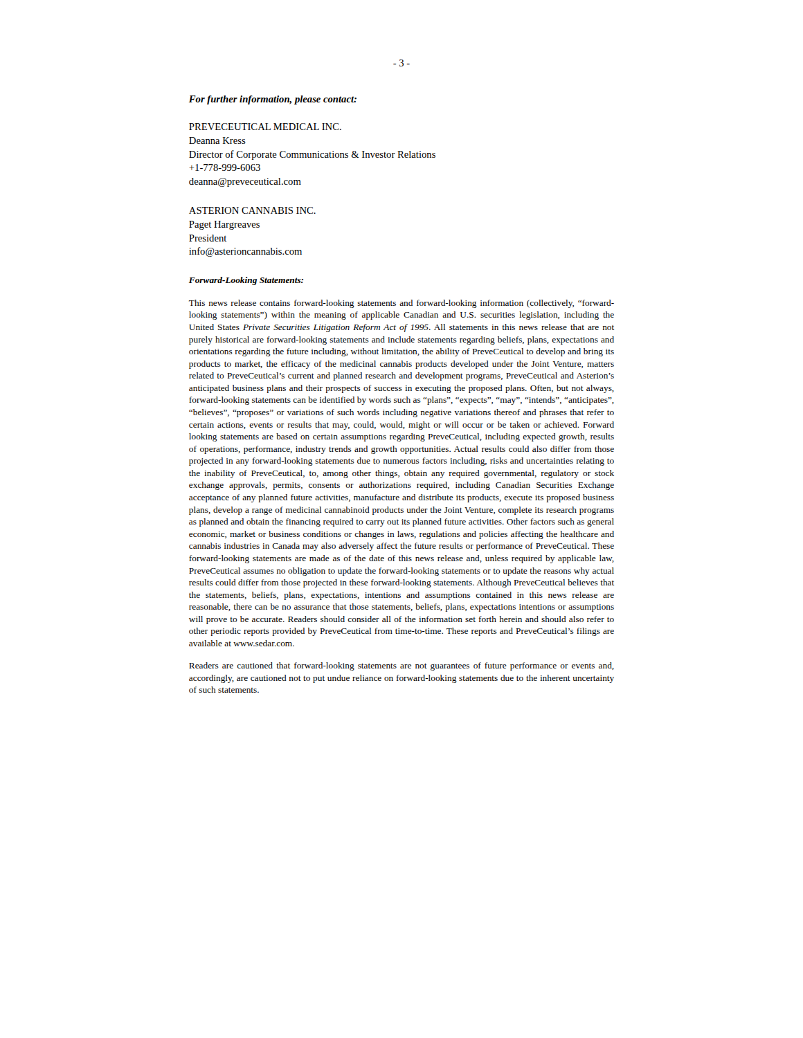- 3 -
For further information, please contact:
PREVECEUTICAL MEDICAL INC.
Deanna Kress
Director of Corporate Communications & Investor Relations
+1-778-999-6063
deanna@preveceutical.com
ASTERION CANNABIS INC.
Paget Hargreaves
President
info@asterioncannabis.com
Forward-Looking Statements:
This news release contains forward-looking statements and forward-looking information (collectively, “forward-looking statements”) within the meaning of applicable Canadian and U.S. securities legislation, including the United States Private Securities Litigation Reform Act of 1995. All statements in this news release that are not purely historical are forward-looking statements and include statements regarding beliefs, plans, expectations and orientations regarding the future including, without limitation, the ability of PreveCeutical to develop and bring its products to market, the efficacy of the medicinal cannabis products developed under the Joint Venture, matters related to PreveCeutical’s current and planned research and development programs, PreveCeutical and Asterion’s anticipated business plans and their prospects of success in executing the proposed plans. Often, but not always, forward-looking statements can be identified by words such as “plans”, “expects”, “may”, “intends”, “anticipates”, “believes”, “proposes” or variations of such words including negative variations thereof and phrases that refer to certain actions, events or results that may, could, would, might or will occur or be taken or achieved. Forward looking statements are based on certain assumptions regarding PreveCeutical, including expected growth, results of operations, performance, industry trends and growth opportunities. Actual results could also differ from those projected in any forward-looking statements due to numerous factors including, risks and uncertainties relating to the inability of PreveCeutical, to, among other things, obtain any required governmental, regulatory or stock exchange approvals, permits, consents or authorizations required, including Canadian Securities Exchange acceptance of any planned future activities, manufacture and distribute its products, execute its proposed business plans, develop a range of medicinal cannabinoid products under the Joint Venture, complete its research programs as planned and obtain the financing required to carry out its planned future activities. Other factors such as general economic, market or business conditions or changes in laws, regulations and policies affecting the healthcare and cannabis industries in Canada may also adversely affect the future results or performance of PreveCeutical. These forward-looking statements are made as of the date of this news release and, unless required by applicable law, PreveCeutical assumes no obligation to update the forward-looking statements or to update the reasons why actual results could differ from those projected in these forward-looking statements. Although PreveCeutical believes that the statements, beliefs, plans, expectations, intentions and assumptions contained in this news release are reasonable, there can be no assurance that those statements, beliefs, plans, expectations intentions or assumptions will prove to be accurate. Readers should consider all of the information set forth herein and should also refer to other periodic reports provided by PreveCeutical from time-to-time. These reports and PreveCeutical’s filings are available at www.sedar.com.
Readers are cautioned that forward-looking statements are not guarantees of future performance or events and, accordingly, are cautioned not to put undue reliance on forward-looking statements due to the inherent uncertainty of such statements.